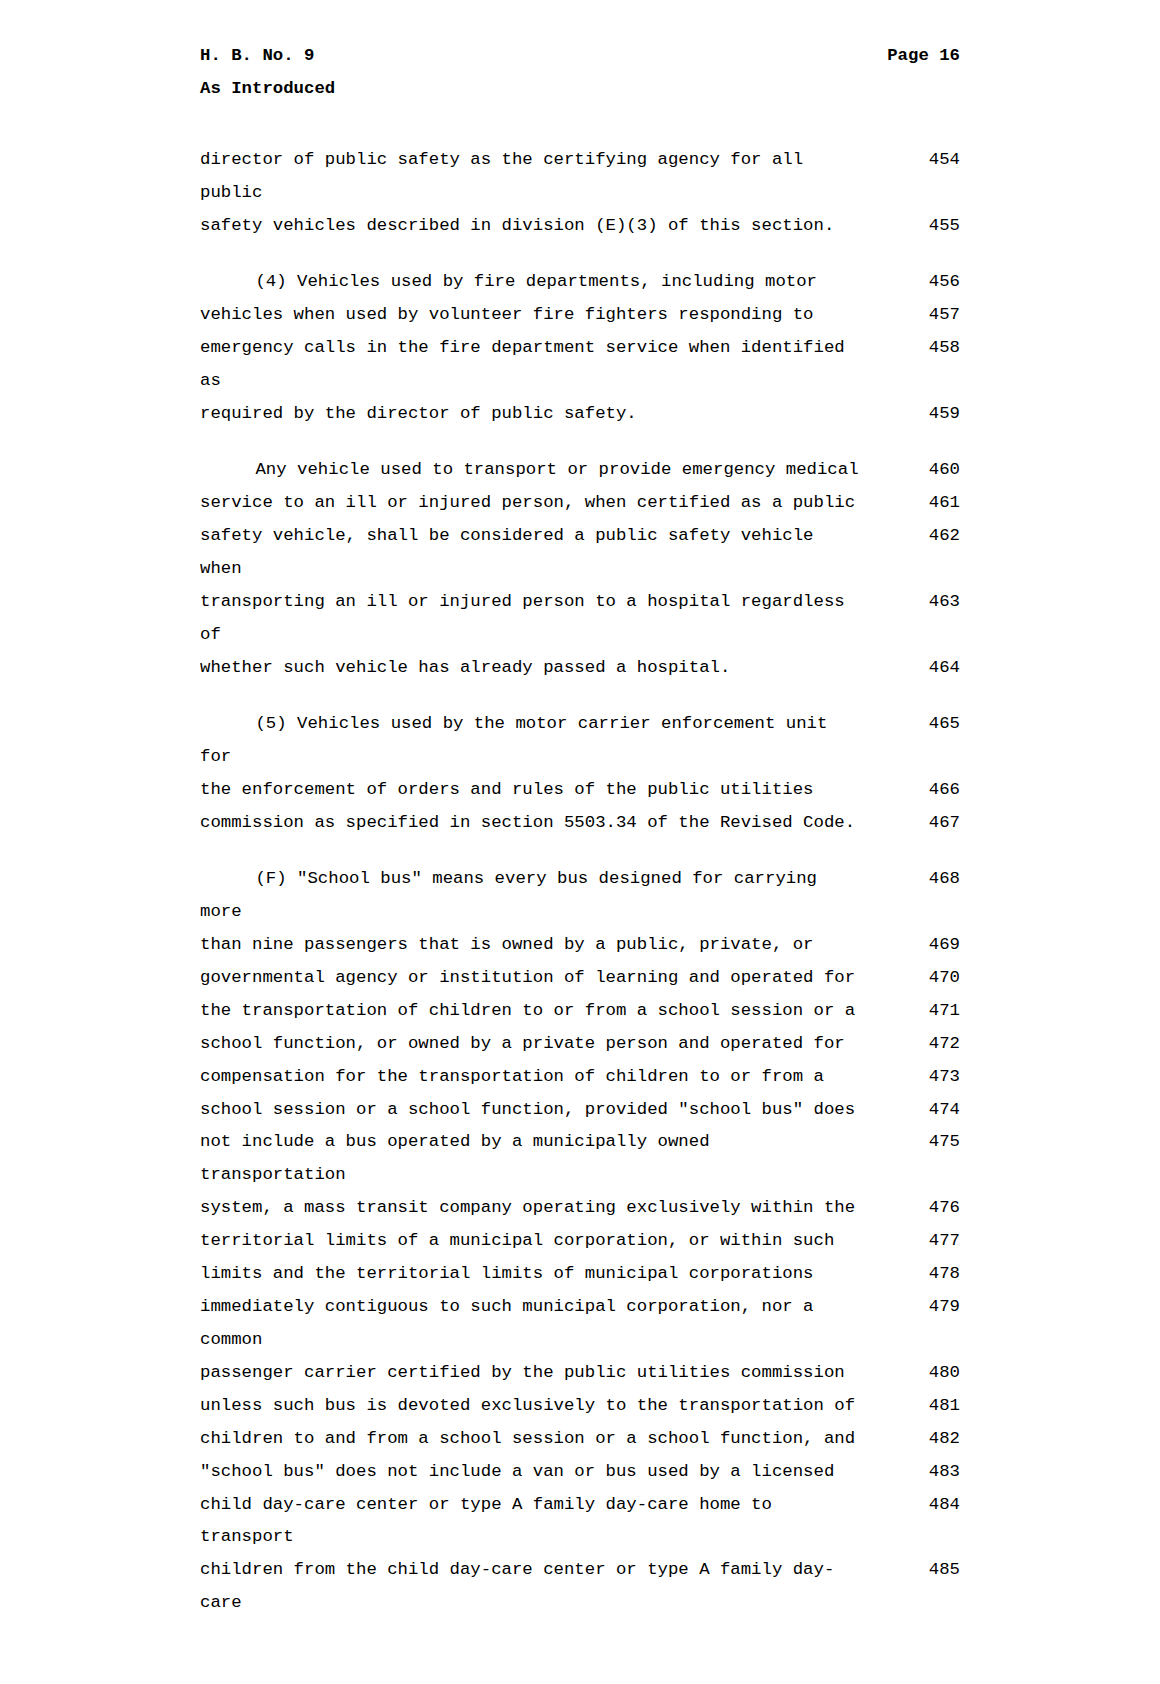H. B. No. 9
As Introduced
Page 16
director of public safety as the certifying agency for all public 454 safety vehicles described in division (E)(3) of this section. 455
(4) Vehicles used by fire departments, including motor 456 vehicles when used by volunteer fire fighters responding to 457 emergency calls in the fire department service when identified as 458 required by the director of public safety. 459
Any vehicle used to transport or provide emergency medical 460 service to an ill or injured person, when certified as a public 461 safety vehicle, shall be considered a public safety vehicle when 462 transporting an ill or injured person to a hospital regardless of 463 whether such vehicle has already passed a hospital. 464
(5) Vehicles used by the motor carrier enforcement unit for 465 the enforcement of orders and rules of the public utilities 466 commission as specified in section 5503.34 of the Revised Code. 467
(F) "School bus" means every bus designed for carrying more 468 than nine passengers that is owned by a public, private, or 469 governmental agency or institution of learning and operated for 470 the transportation of children to or from a school session or a 471 school function, or owned by a private person and operated for 472 compensation for the transportation of children to or from a 473 school session or a school function, provided "school bus" does 474 not include a bus operated by a municipally owned transportation 475 system, a mass transit company operating exclusively within the 476 territorial limits of a municipal corporation, or within such 477 limits and the territorial limits of municipal corporations 478 immediately contiguous to such municipal corporation, nor a common 479 passenger carrier certified by the public utilities commission 480 unless such bus is devoted exclusively to the transportation of 481 children to and from a school session or a school function, and 482 "school bus" does not include a van or bus used by a licensed 483 child day-care center or type A family day-care home to transport 484 children from the child day-care center or type A family day-care 485